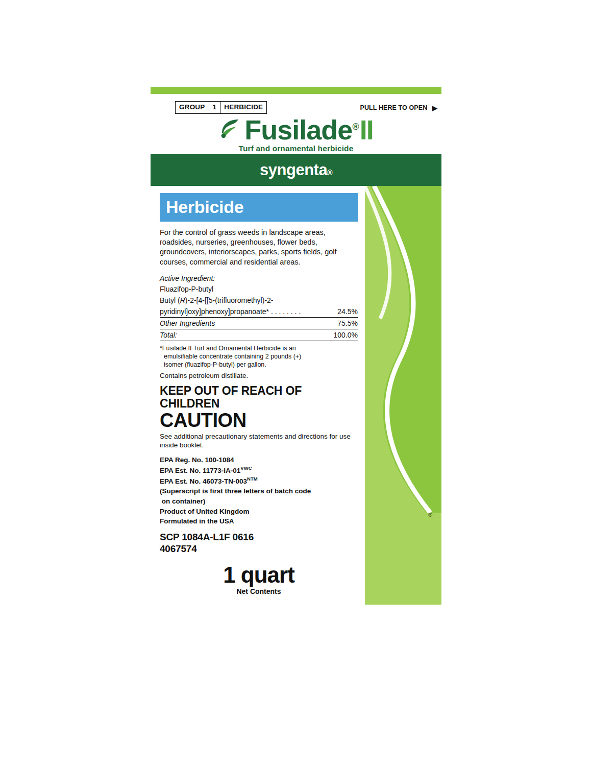GROUP 1 HERBICIDE
PULL HERE TO OPEN ▶
Fusilade®II
Turf and ornamental herbicide
syngenta®
Herbicide
For the control of grass weeds in landscape areas, roadsides, nurseries, greenhouses, flower beds, groundcovers, interiorscapes, parks, sports fields, golf courses, commercial and residential areas.
Active Ingredient:
| Fluazifop-P-butyl |
| Butyl ( R )-2-[4-[[5-(trifluoromethyl)-2- |
| pyridinyl]oxy]phenoxy]propanoate* . . . . . . . . | 24.5% |
| Other Ingredients | 75.5% |
| Total: | 100.0% |
*Fusilade II Turf and Ornamental Herbicide is an emulsifiable concentrate containing 2 pounds (+) isomer (fluazifop-P-butyl) per gallon.
Contains petroleum distillate.
KEEP OUT OF REACH OF
CHILDREN
CAUTION
See additional precautionary statements and directions for use inside booklet.
EPA Reg. No. 100-1084
EPA Est. No. 11773-IA-01VWC
EPA Est. No. 46073-TN-003NTM
(Superscript is first three letters of batch code
on container)
Product of United Kingdom
Formulated in the USA
SCP 1084A-L1F 0616
4067574
1 quart
Net Contents
®